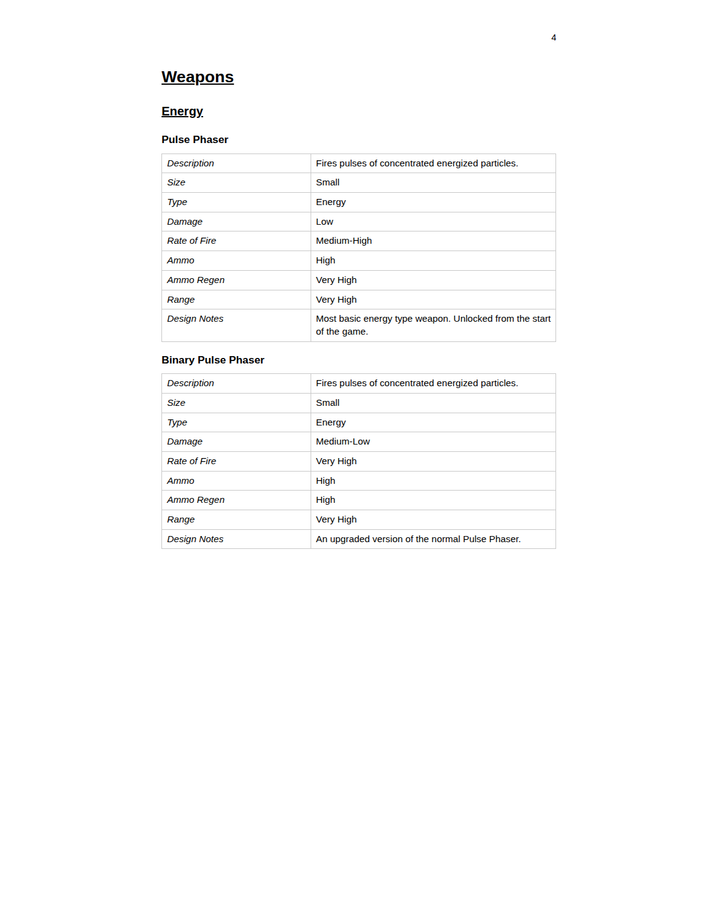4
Weapons
Energy
Pulse Phaser
| Description | Fires pulses of concentrated energized particles. |
| Size | Small |
| Type | Energy |
| Damage | Low |
| Rate of Fire | Medium-High |
| Ammo | High |
| Ammo Regen | Very High |
| Range | Very High |
| Design Notes | Most basic energy type weapon. Unlocked from the start of the game. |
Binary Pulse Phaser
| Description | Fires pulses of concentrated energized particles. |
| Size | Small |
| Type | Energy |
| Damage | Medium-Low |
| Rate of Fire | Very High |
| Ammo | High |
| Ammo Regen | High |
| Range | Very High |
| Design Notes | An upgraded version of the normal Pulse Phaser. |